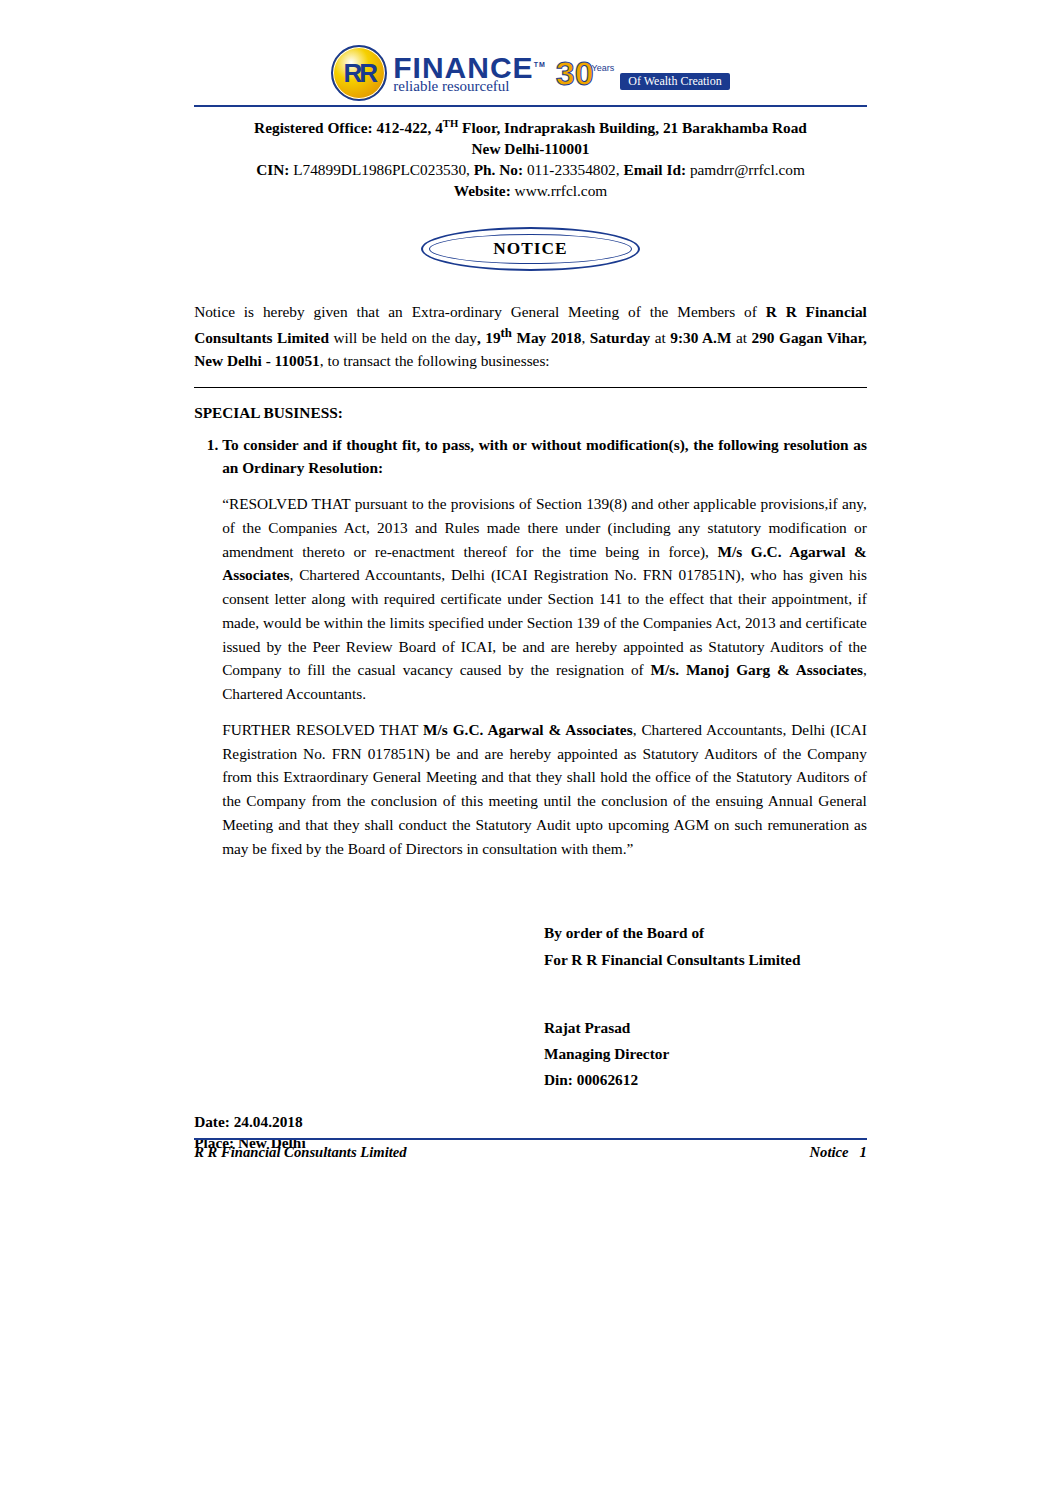RR
FINANCETM
reliable resourceful
30 Years
Of Wealth Creation
Registered Office: 412-422, 4TH Floor, Indraprakash Building, 21 Barakhamba Road
New Delhi-110001
CIN: L74899DL1986PLC023530, Ph. No: 011-23354802, Email Id: pamdrr@rrfcl.com
Website: www.rrfcl.com
NOTICE
Notice is hereby given that an Extra-ordinary General Meeting of the Members of R R Financial Consultants Limited will be held on the day, 19th May 2018, Saturday at 9:30 A.M at 290 Gagan Vihar, New Delhi - 110051, to transact the following businesses:
SPECIAL BUSINESS:
To consider and if thought fit, to pass, with or without modification(s), the following resolution as an Ordinary Resolution:
“RESOLVED THAT pursuant to the provisions of Section 139(8) and other applicable provisions,if any, of the Companies Act, 2013 and Rules made there under (including any statutory modification or amendment thereto or re-enactment thereof for the time being in force), M/s G.C. Agarwal & Associates, Chartered Accountants, Delhi (ICAI Registration No. FRN 017851N), who has given his consent letter along with required certificate under Section 141 to the effect that their appointment, if made, would be within the limits specified under Section 139 of the Companies Act, 2013 and certificate issued by the Peer Review Board of ICAI, be and are hereby appointed as Statutory Auditors of the Company to fill the casual vacancy caused by the resignation of M/s. Manoj Garg & Associates, Chartered Accountants.
FURTHER RESOLVED THAT M/s G.C. Agarwal & Associates, Chartered Accountants, Delhi (ICAI Registration No. FRN 017851N) be and are hereby appointed as Statutory Auditors of the Company from this Extraordinary General Meeting and that they shall hold the office of the Statutory Auditors of the Company from the conclusion of this meeting until the conclusion of the ensuing Annual General Meeting and that they shall conduct the Statutory Audit upto upcoming AGM on such remuneration as may be fixed by the Board of Directors in consultation with them.”
By order of the Board of
For R R Financial Consultants Limited
Rajat Prasad
Managing Director
Din: 00062612
Date: 24.04.2018
Place: New Delhi
R R Financial Consultants Limited Notice 1